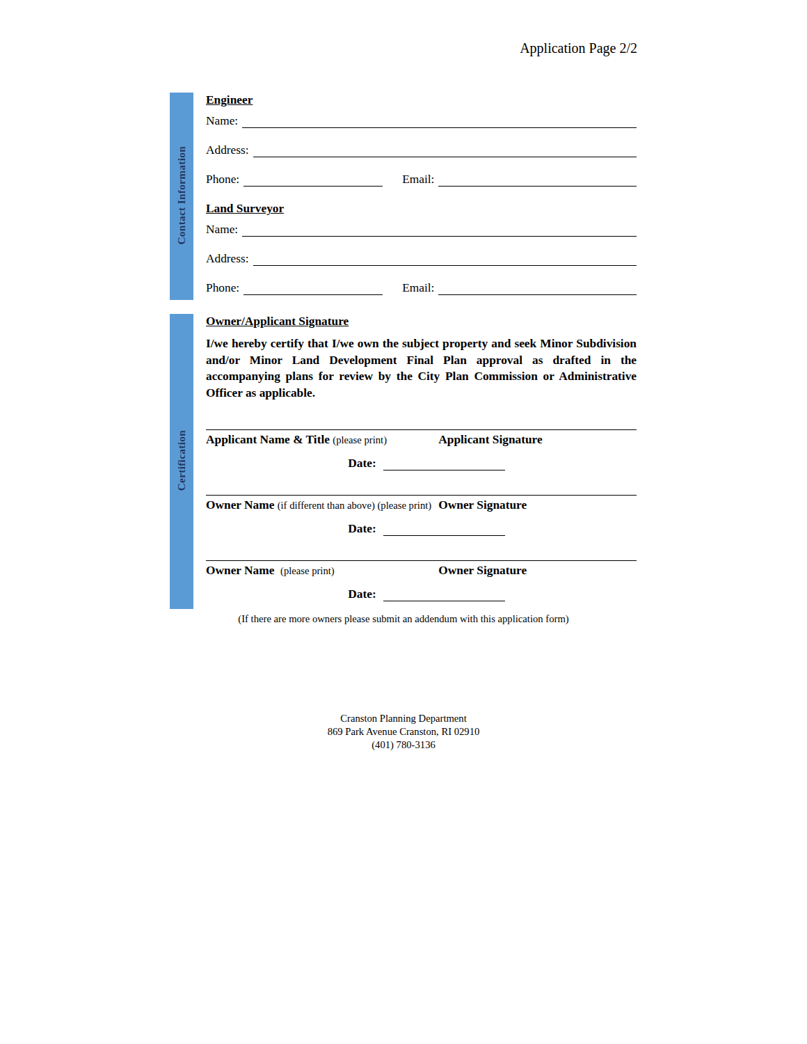Application Page 2/2
| Contact Information | Engineer Name: Address: Phone: Email: Land Surveyor Name: Address: Phone: Email: |
| Certification | Owner/Applicant Signature I/we hereby certify that I/we own the subject property and seek Minor Subdivision and/or Minor Land Development Final Plan approval as drafted in the accompanying plans for review by the City Plan Commission or Administrative Officer as applicable. Applicant Name & Title (please print) Applicant Signature Date: Owner Name (if different than above) (please print) Owner Signature Date: Owner Name (please print) Owner Signature Date: |
(If there are more owners please submit an addendum with this application form)
Cranston Planning Department
869 Park Avenue Cranston, RI 02910
(401) 780-3136